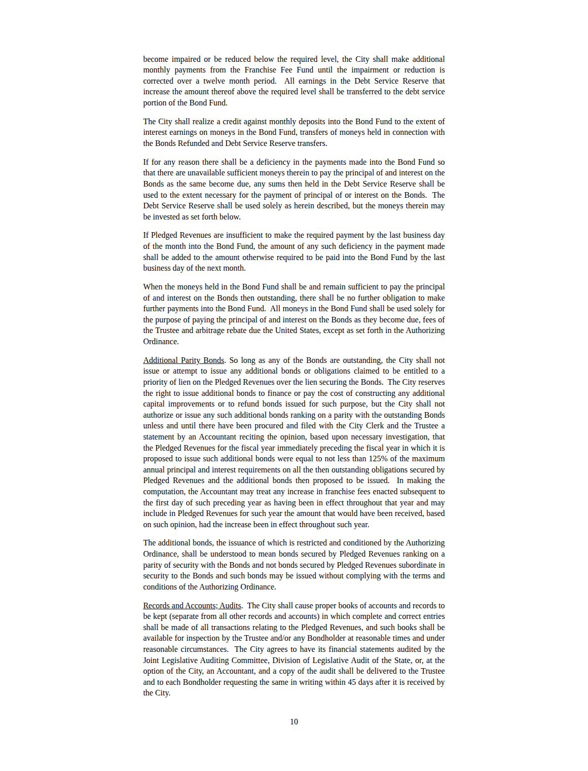become impaired or be reduced below the required level, the City shall make additional monthly payments from the Franchise Fee Fund until the impairment or reduction is corrected over a twelve month period. All earnings in the Debt Service Reserve that increase the amount thereof above the required level shall be transferred to the debt service portion of the Bond Fund.
The City shall realize a credit against monthly deposits into the Bond Fund to the extent of interest earnings on moneys in the Bond Fund, transfers of moneys held in connection with the Bonds Refunded and Debt Service Reserve transfers.
If for any reason there shall be a deficiency in the payments made into the Bond Fund so that there are unavailable sufficient moneys therein to pay the principal of and interest on the Bonds as the same become due, any sums then held in the Debt Service Reserve shall be used to the extent necessary for the payment of principal of or interest on the Bonds. The Debt Service Reserve shall be used solely as herein described, but the moneys therein may be invested as set forth below.
If Pledged Revenues are insufficient to make the required payment by the last business day of the month into the Bond Fund, the amount of any such deficiency in the payment made shall be added to the amount otherwise required to be paid into the Bond Fund by the last business day of the next month.
When the moneys held in the Bond Fund shall be and remain sufficient to pay the principal of and interest on the Bonds then outstanding, there shall be no further obligation to make further payments into the Bond Fund. All moneys in the Bond Fund shall be used solely for the purpose of paying the principal of and interest on the Bonds as they become due, fees of the Trustee and arbitrage rebate due the United States, except as set forth in the Authorizing Ordinance.
Additional Parity Bonds. So long as any of the Bonds are outstanding, the City shall not issue or attempt to issue any additional bonds or obligations claimed to be entitled to a priority of lien on the Pledged Revenues over the lien securing the Bonds. The City reserves the right to issue additional bonds to finance or pay the cost of constructing any additional capital improvements or to refund bonds issued for such purpose, but the City shall not authorize or issue any such additional bonds ranking on a parity with the outstanding Bonds unless and until there have been procured and filed with the City Clerk and the Trustee a statement by an Accountant reciting the opinion, based upon necessary investigation, that the Pledged Revenues for the fiscal year immediately preceding the fiscal year in which it is proposed to issue such additional bonds were equal to not less than 125% of the maximum annual principal and interest requirements on all the then outstanding obligations secured by Pledged Revenues and the additional bonds then proposed to be issued. In making the computation, the Accountant may treat any increase in franchise fees enacted subsequent to the first day of such preceding year as having been in effect throughout that year and may include in Pledged Revenues for such year the amount that would have been received, based on such opinion, had the increase been in effect throughout such year.
The additional bonds, the issuance of which is restricted and conditioned by the Authorizing Ordinance, shall be understood to mean bonds secured by Pledged Revenues ranking on a parity of security with the Bonds and not bonds secured by Pledged Revenues subordinate in security to the Bonds and such bonds may be issued without complying with the terms and conditions of the Authorizing Ordinance.
Records and Accounts; Audits. The City shall cause proper books of accounts and records to be kept (separate from all other records and accounts) in which complete and correct entries shall be made of all transactions relating to the Pledged Revenues, and such books shall be available for inspection by the Trustee and/or any Bondholder at reasonable times and under reasonable circumstances. The City agrees to have its financial statements audited by the Joint Legislative Auditing Committee, Division of Legislative Audit of the State, or, at the option of the City, an Accountant, and a copy of the audit shall be delivered to the Trustee and to each Bondholder requesting the same in writing within 45 days after it is received by the City.
10